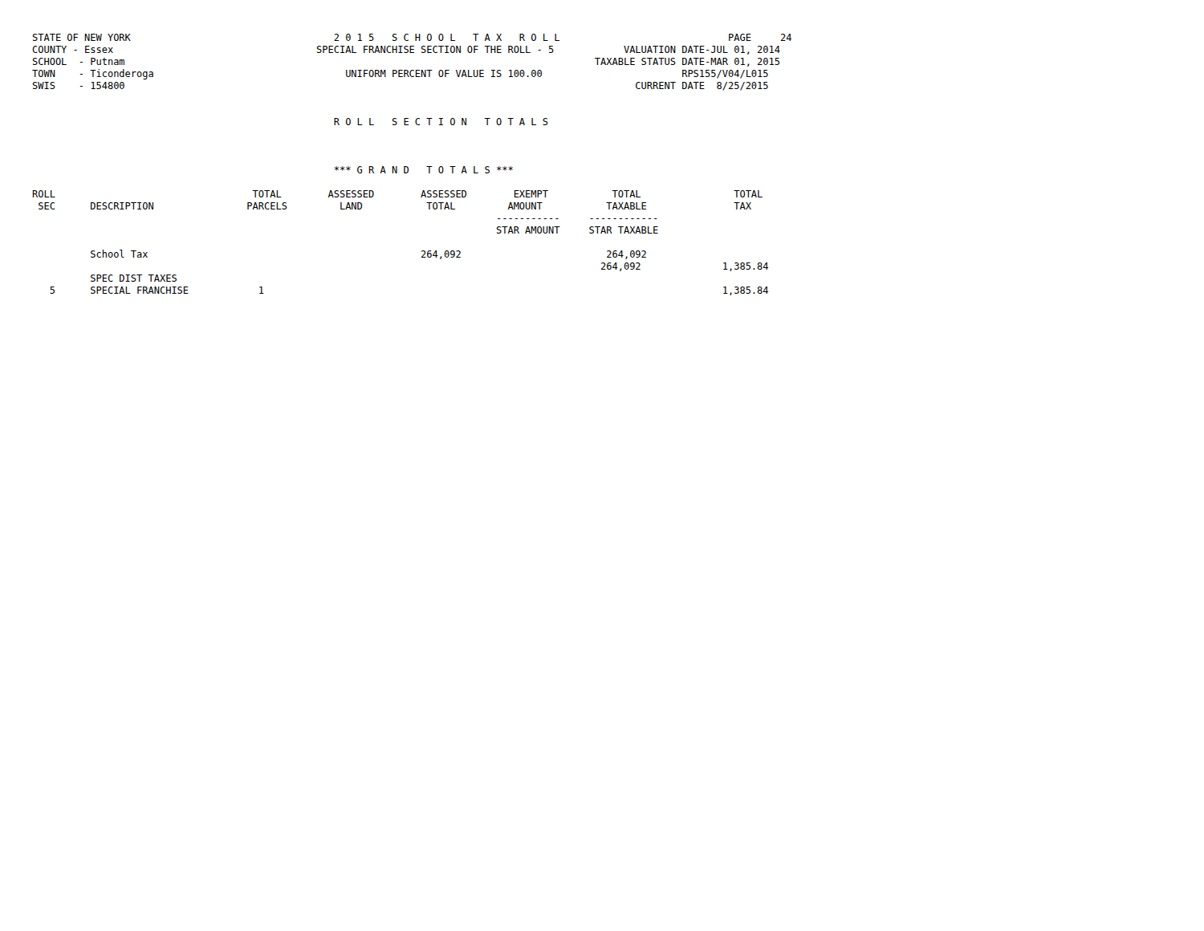STATE OF NEW YORK                                   2 0 1 5   S C H O O L   T A X   R O L L                             PAGE     24
COUNTY - Essex                                   SPECIAL FRANCHISE SECTION OF THE ROLL - 5            VALUATION DATE-JUL 01, 2014
SCHOOL  - Putnam                                                                                 TAXABLE STATUS DATE-MAR 01, 2015
TOWN    - Ticonderoga                                 UNIFORM PERCENT OF VALUE IS 100.00                        RPS155/V04/L015
SWIS    - 154800                                                                                        CURRENT DATE  8/25/2015


                                                    R O L L   S E C T I O N   T O T A L S



                                                    *** G R A N D   T O T A L S ***

ROLL                                  TOTAL        ASSESSED        ASSESSED        EXEMPT           TOTAL                TOTAL
 SEC      DESCRIPTION                PARCELS         LAND           TOTAL         AMOUNT           TAXABLE               TAX
                                                                                -----------     ------------
                                                                                STAR AMOUNT     STAR TAXABLE

          School Tax                                               264,092                         264,092
                                                                                                  264,092              1,385.84
          SPEC DIST TAXES
   5      SPECIAL FRANCHISE            1                                                                               1,385.84